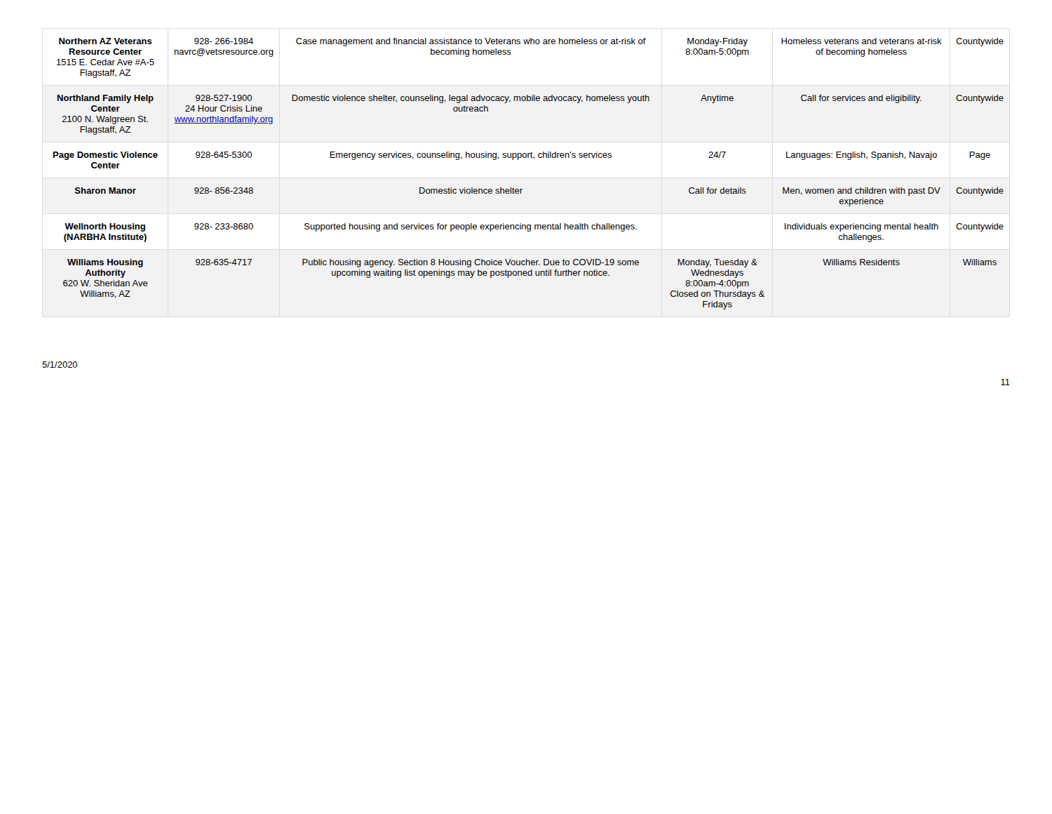| Northern AZ Veterans Resource Center 1515 E. Cedar Ave #A-5 Flagstaff, AZ | 928- 266-1984 navrc@vetsresource.org | Case management and financial assistance to Veterans who are homeless or at-risk of becoming homeless | Monday-Friday 8:00am-5:00pm | Homeless veterans and veterans at-risk of becoming homeless | Countywide |
| Northland Family Help Center 2100 N. Walgreen St. Flagstaff, AZ | 928-527-1900 24 Hour Crisis Line www.northlandfamily.org | Domestic violence shelter, counseling, legal advocacy, mobile advocacy, homeless youth outreach | Anytime | Call for services and eligibility. | Countywide |
| Page Domestic Violence Center | 928-645-5300 | Emergency services, counseling, housing, support, children's services | 24/7 | Languages: English, Spanish, Navajo | Page |
| Sharon Manor | 928- 856-2348 | Domestic violence shelter | Call for details | Men, women and children with past DV experience | Countywide |
| Wellnorth Housing (NARBHA Institute) | 928- 233-8680 | Supported housing and services for people experiencing mental health challenges. | | Individuals experiencing mental health challenges. | Countywide |
| Williams Housing Authority 620 W. Sheridan Ave Williams, AZ | 928-635-4717 | Public housing agency. Section 8 Housing Choice Voucher. Due to COVID-19 some upcoming waiting list openings may be postponed until further notice. | Monday, Tuesday & Wednesdays 8:00am-4:00pm Closed on Thursdays & Fridays | Williams Residents | Williams |
5/1/2020
11